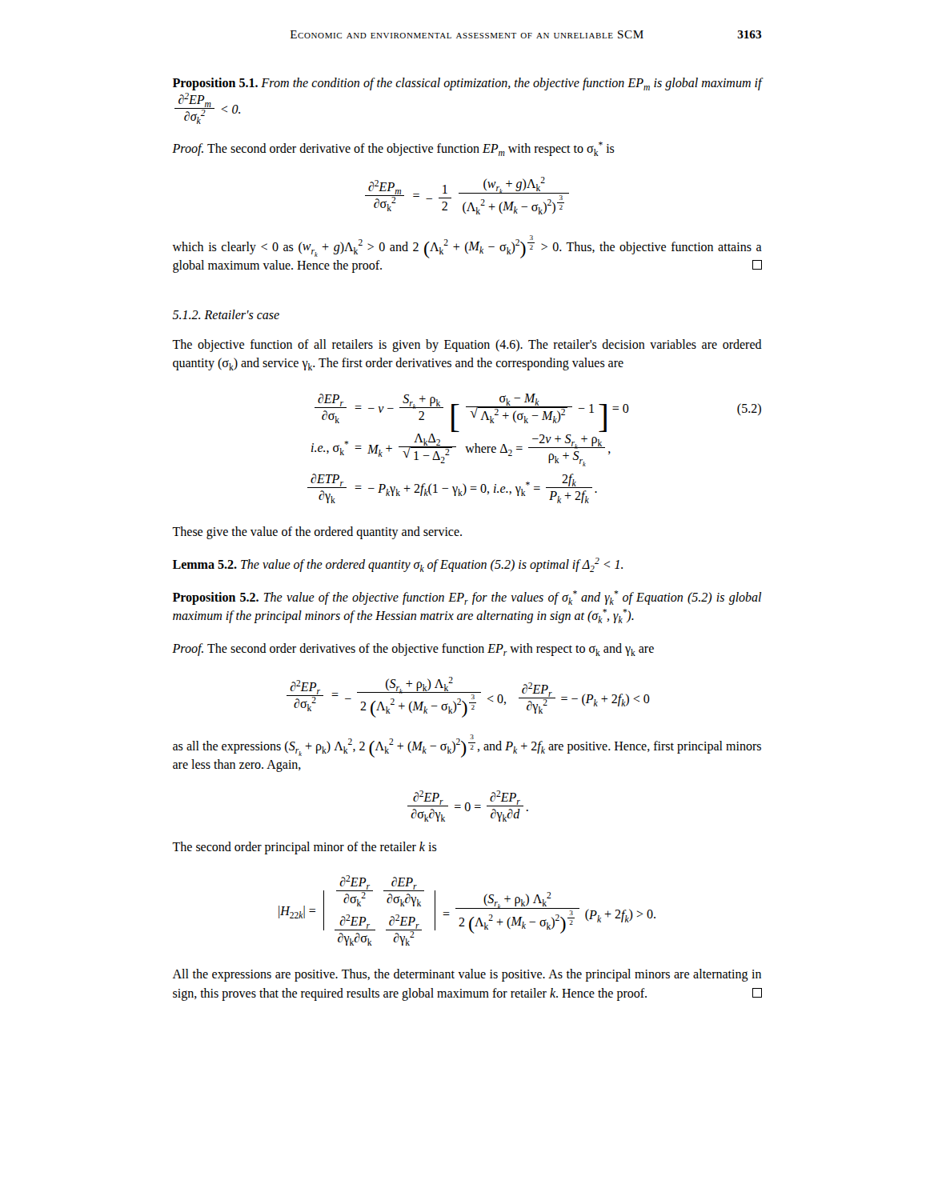Economic and environmental assessment of an unreliable SCM 3163
Proposition 5.1. From the condition of the classical optimization, the objective function EPm is global maximum if ∂2EPm∂σk2 < 0.
Proof. The second order derivative of the objective function EPm with respect to σk* is
| ∂ 2 EP m ∂σ k 2 | = | − 1 2 ( w r k + g )Λ k 2 (Λ k 2 + ( M k − σ k ) 2 ) 3 2 |
which is clearly < 0 as (wrk + g)Λk2 > 0 and 2 (Λk2 + (Mk − σk)2)32 > 0. Thus, the objective function attains a global maximum value. Hence the proof.
5.1.2. Retailer's case
The objective function of all retailers is given by Equation (4.6). The retailer's decision variables are ordered quantity (σk) and service γk. The first order derivatives and the corresponding values are
(5.2)
| ∂ EP r ∂σ k | = | − v − S r k + ρ k 2 [ σ k − M k Λ k 2 + (σ k − M k ) 2 − 1 ] = 0 |
| i.e. , σ k * | = | M k + Λ k Δ 2 1 − Δ 2 2 where Δ 2 = −2 v + S r k + ρ k ρ k + S r k , |
| ∂ ETP r ∂γ k | = | − P k γ k + 2 f k (1 − γ k ) = 0, i.e. , γ k * = 2 f k P k + 2 f k . |
These give the value of the ordered quantity and service.
Lemma 5.2. The value of the ordered quantity σk of Equation (5.2) is optimal if Δ22 < 1.
Proposition 5.2. The value of the objective function EPr for the values of σk* and γk* of Equation (5.2) is global maximum if the principal minors of the Hessian matrix are alternating in sign at (σk*, γk*).
Proof. The second order derivatives of the objective function EPr with respect to σk and γk are
| ∂ 2 EP r ∂σ k 2 | = | − ( S r k + ρ k ) Λ k 2 2 ( Λ k 2 + ( M k − σ k ) 2 ) 3 2 < 0, ∂ 2 EP r ∂γ k 2 = − ( P k + 2 f k ) < 0 |
as all the expressions (Srk + ρk) Λk2, 2 (Λk2 + (Mk − σk)2)32, and Pk + 2fk are positive. Hence, first principal minors are less than zero. Again,
∂2EPr∂σk∂γk = 0 = ∂2EPr∂γk∂d.
The second order principal minor of the retailer k is
| / H 22 k / = | / ∂ 2 EP r ∂σ k 2 / ∂ EP r ∂σ k ∂γ k / / ∂ 2 EP r ∂γ k ∂σ k / ∂ 2 EP r ∂γ k 2 / | = ( S r k + ρ k ) Λ k 2 2 ( Λ k 2 + ( M k − σ k ) 2 ) 3 2 ( P k + 2 f k ) > 0. |
All the expressions are positive. Thus, the determinant value is positive. As the principal minors are alternating in sign, this proves that the required results are global maximum for retailer k. Hence the proof.